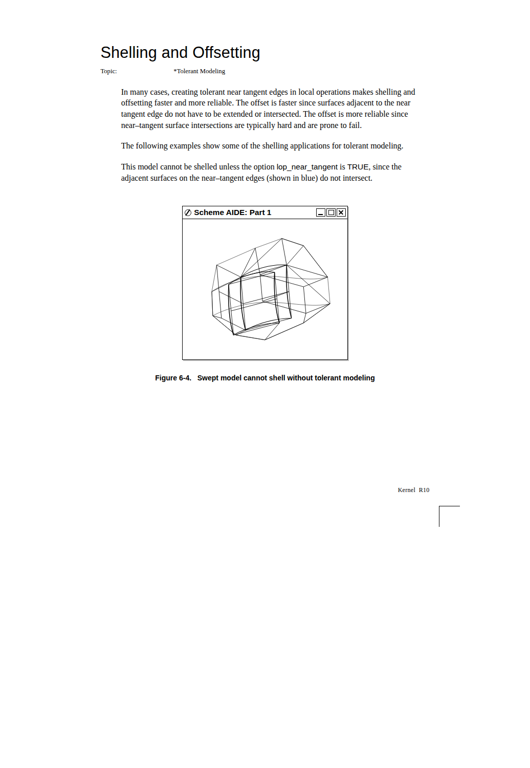Shelling and Offsetting
Topic: *Tolerant Modeling
In many cases, creating tolerant near tangent edges in local operations makes shelling and offsetting faster and more reliable. The offset is faster since surfaces adjacent to the near tangent edge do not have to be extended or intersected. The offset is more reliable since near–tangent surface intersections are typically hard and are prone to fail.
The following examples show some of the shelling applications for tolerant modeling.
This model cannot be shelled unless the option lop_near_tangent is TRUE, since the adjacent surfaces on the near–tangent edges (shown in blue) do not intersect.
Scheme AIDE: Part 1
Figure 6-4. Swept model cannot shell without tolerant modeling
Kernel R10